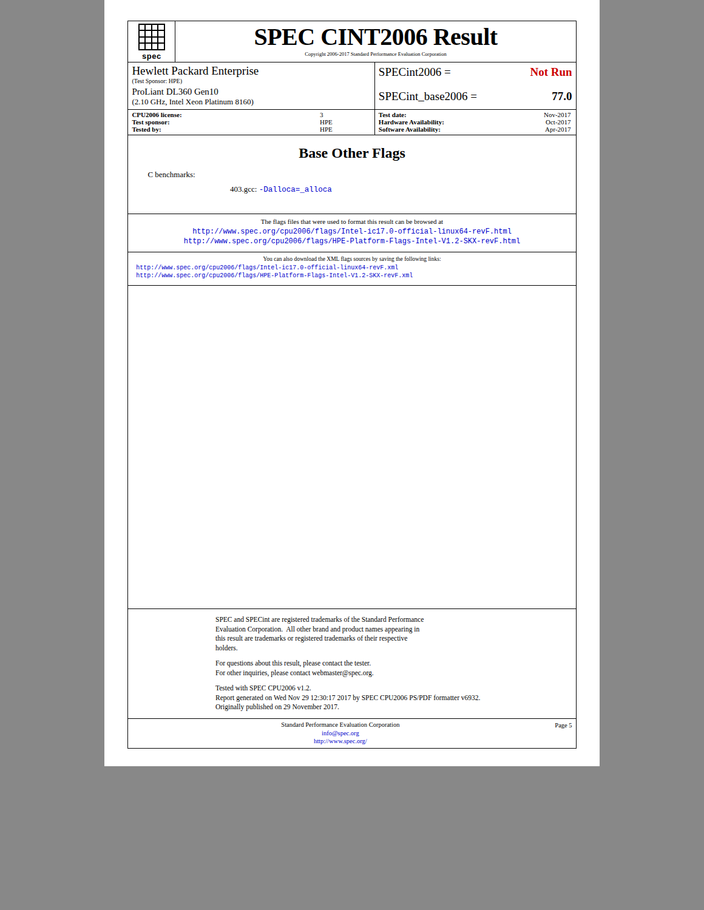spec
SPEC CINT2006 Result
Copyright 2006-2017 Standard Performance Evaluation Corporation
Hewlett Packard Enterprise
(Test Sponsor: HPE)
ProLiant DL360 Gen10 (2.10 GHz, Intel Xeon Platinum 8160)
SPECint2006 = Not Run
SPECint_base2006 = 77.0
| CPU2006 license: | 3 |
| Test sponsor: | HPE |
| Tested by: | HPE |
| Test date: | Nov-2017 |
| Hardware Availability: | Oct-2017 |
| Software Availability: | Apr-2017 |
Base Other Flags
C benchmarks:
403.gcc: -Dalloca=_alloca
The flags files that were used to format this result can be browsed at
http://www.spec.org/cpu2006/flags/Intel-ic17.0-official-linux64-revF.html
http://www.spec.org/cpu2006/flags/HPE-Platform-Flags-Intel-V1.2-SKX-revF.html
You can also download the XML flags sources by saving the following links:
http://www.spec.org/cpu2006/flags/Intel-ic17.0-official-linux64-revF.xml
http://www.spec.org/cpu2006/flags/HPE-Platform-Flags-Intel-V1.2-SKX-revF.xml
SPEC and SPECint are registered trademarks of the Standard Performance
Evaluation Corporation. All other brand and product names appearing in
this result are trademarks or registered trademarks of their respective
holders.
For questions about this result, please contact the tester.
For other inquiries, please contact webmaster@spec.org.
Tested with SPEC CPU2006 v1.2.
Report generated on Wed Nov 29 12:30:17 2017 by SPEC CPU2006 PS/PDF formatter v6932.
Originally published on 29 November 2017.
Standard Performance Evaluation Corporation
info@spec.org
http://www.spec.org/
Page 5